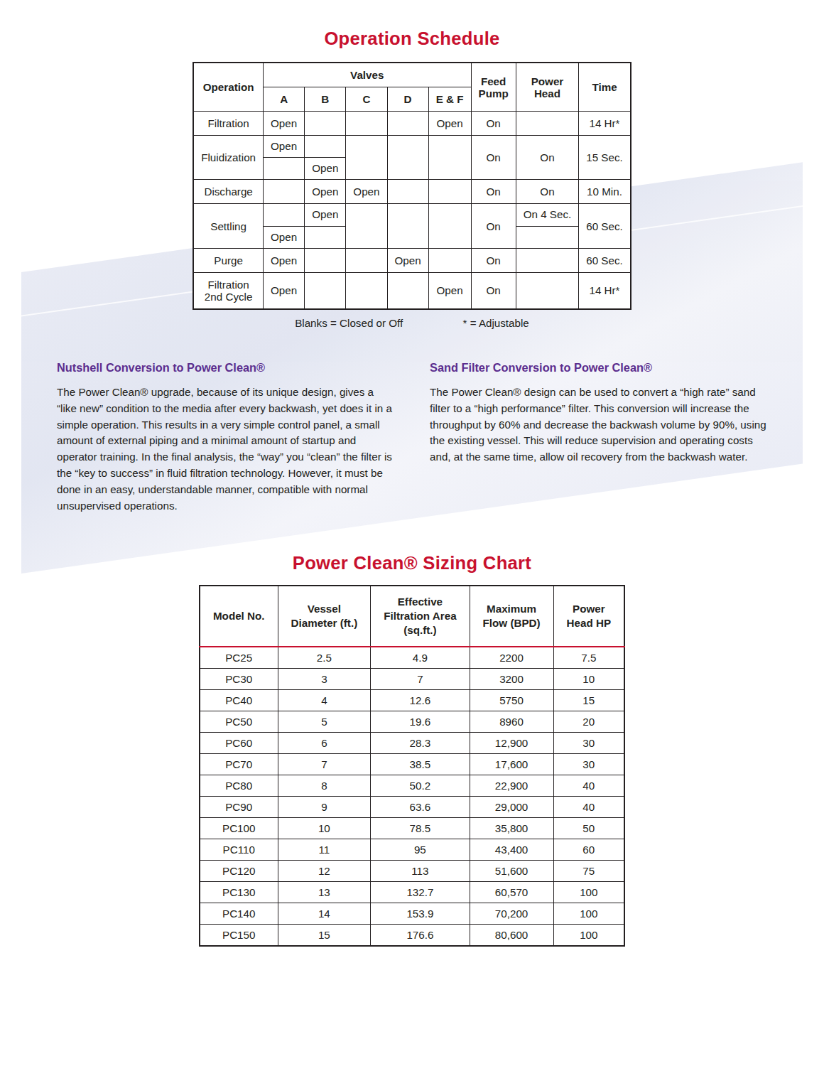Operation Schedule
| Operation | Valves | Feed Pump | Power Head | Time |
| --- | --- | --- | --- | --- |
| A | B | C | D | E & F |
| Filtration | Open | | | | Open | On | | 14 Hr* |
| Fluidization | Open | Open | | | | On | On | 15 Sec. |
| Discharge | | Open | Open | | | On | On | 10 Min. |
| Settling | Open | Open | | | | On | On 4 Sec. | 60 Sec. |
| Purge | Open | | | Open | | On | | 60 Sec. |
| Filtration 2nd Cycle | Open | | | | Open | On | | 14 Hr* |
Blanks = Closed or Off * = Adjustable
Nutshell Conversion to Power Clean®
The Power Clean® upgrade, because of its unique design, gives a “like new” condition to the media after every backwash, yet does it in a simple operation. This results in a very simple control panel, a small amount of external piping and a minimal amount of startup and operator training. In the final analysis, the “way” you “clean” the filter is the “key to success” in fluid filtration technology. However, it must be done in an easy, understandable manner, compatible with normal unsupervised operations.
Sand Filter Conversion to Power Clean®
The Power Clean® design can be used to convert a “high rate” sand filter to a “high performance” filter. This conversion will increase the throughput by 60% and decrease the backwash volume by 90%, using the existing vessel. This will reduce supervision and operating costs and, at the same time, allow oil recovery from the backwash water.
Power Clean® Sizing Chart
| Model No. | Vessel Diameter (ft.) | Effective Filtration Area (sq.ft.) | Maximum Flow (BPD) | Power Head HP |
| --- | --- | --- | --- | --- |
| PC25 | 2.5 | 4.9 | 2200 | 7.5 |
| PC30 | 3 | 7 | 3200 | 10 |
| PC40 | 4 | 12.6 | 5750 | 15 |
| PC50 | 5 | 19.6 | 8960 | 20 |
| PC60 | 6 | 28.3 | 12,900 | 30 |
| PC70 | 7 | 38.5 | 17,600 | 30 |
| PC80 | 8 | 50.2 | 22,900 | 40 |
| PC90 | 9 | 63.6 | 29,000 | 40 |
| PC100 | 10 | 78.5 | 35,800 | 50 |
| PC110 | 11 | 95 | 43,400 | 60 |
| PC120 | 12 | 113 | 51,600 | 75 |
| PC130 | 13 | 132.7 | 60,570 | 100 |
| PC140 | 14 | 153.9 | 70,200 | 100 |
| PC150 | 15 | 176.6 | 80,600 | 100 |